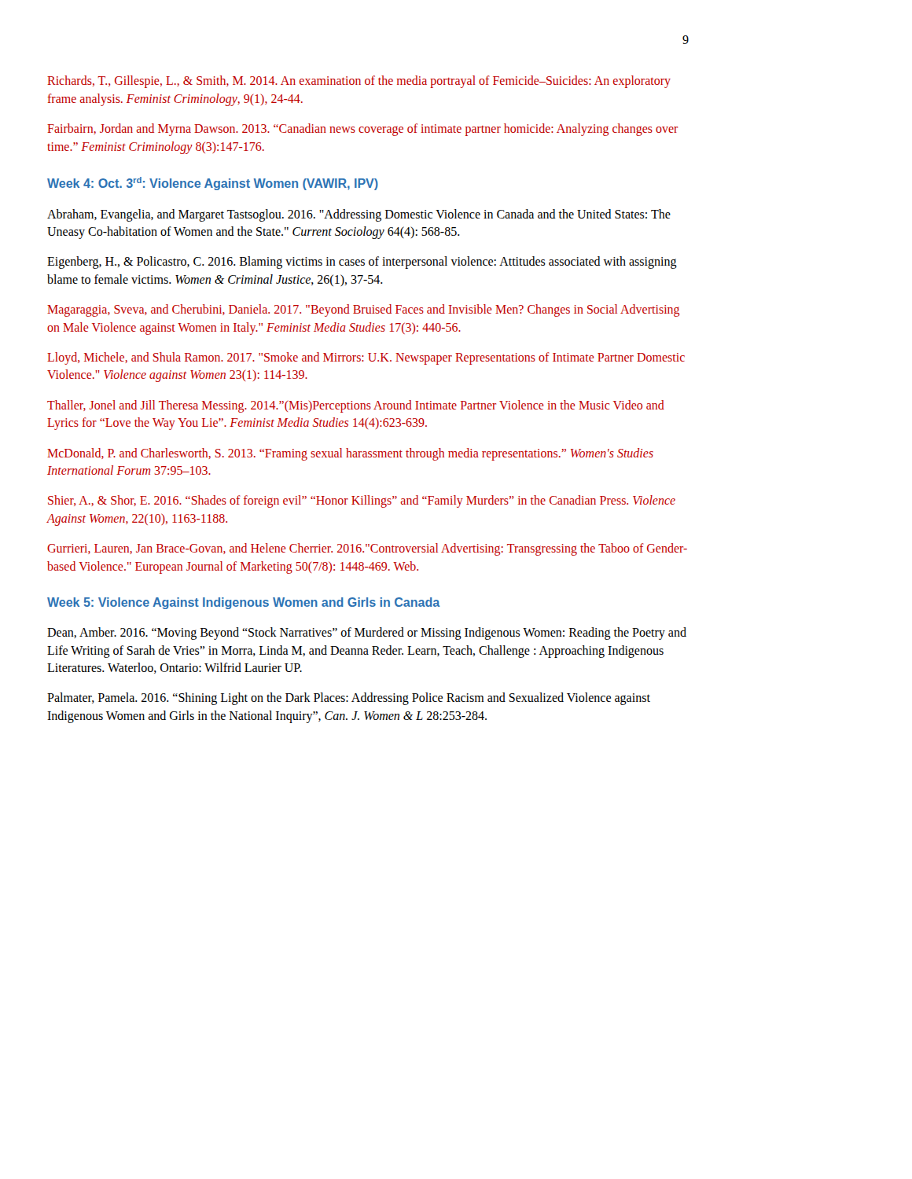9
Richards, T., Gillespie, L., & Smith, M. 2014. An examination of the media portrayal of Femicide–Suicides: An exploratory frame analysis. Feminist Criminology, 9(1), 24-44.
Fairbairn, Jordan and Myrna Dawson. 2013. “Canadian news coverage of intimate partner homicide: Analyzing changes over time.” Feminist Criminology 8(3):147-176.
Week 4: Oct. 3rd: Violence Against Women (VAWIR, IPV)
Abraham, Evangelia, and Margaret Tastsoglou. 2016. "Addressing Domestic Violence in Canada and the United States: The Uneasy Co-habitation of Women and the State." Current Sociology 64(4): 568-85.
Eigenberg, H., & Policastro, C. 2016. Blaming victims in cases of interpersonal violence: Attitudes associated with assigning blame to female victims. Women & Criminal Justice, 26(1), 37-54.
Magaraggia, Sveva, and Cherubini, Daniela. 2017. "Beyond Bruised Faces and Invisible Men? Changes in Social Advertising on Male Violence against Women in Italy." Feminist Media Studies 17(3): 440-56.
Lloyd, Michele, and Shula Ramon. 2017. "Smoke and Mirrors: U.K. Newspaper Representations of Intimate Partner Domestic Violence." Violence against Women 23(1): 114-139.
Thaller, Jonel and Jill Theresa Messing. 2014.”(Mis)Perceptions Around Intimate Partner Violence in the Music Video and Lyrics for “Love the Way You Lie”. Feminist Media Studies 14(4):623-639.
McDonald, P. and Charlesworth, S. 2013. “Framing sexual harassment through media representations.” Women's Studies International Forum 37:95–103.
Shier, A., & Shor, E. 2016. “Shades of foreign evil” “Honor Killings” and “Family Murders” in the Canadian Press. Violence Against Women, 22(10), 1163-1188.
Gurrieri, Lauren, Jan Brace-Govan, and Helene Cherrier. 2016."Controversial Advertising: Transgressing the Taboo of Gender-based Violence." European Journal of Marketing 50(7/8): 1448-469. Web.
Week 5: Violence Against Indigenous Women and Girls in Canada
Dean, Amber. 2016. “Moving Beyond “Stock Narratives” of Murdered or Missing Indigenous Women: Reading the Poetry and Life Writing of Sarah de Vries” in Morra, Linda M, and Deanna Reder. Learn, Teach, Challenge : Approaching Indigenous Literatures. Waterloo, Ontario: Wilfrid Laurier UP.
Palmater, Pamela. 2016. “Shining Light on the Dark Places: Addressing Police Racism and Sexualized Violence against Indigenous Women and Girls in the National Inquiry”, Can. J. Women & L 28:253-284.